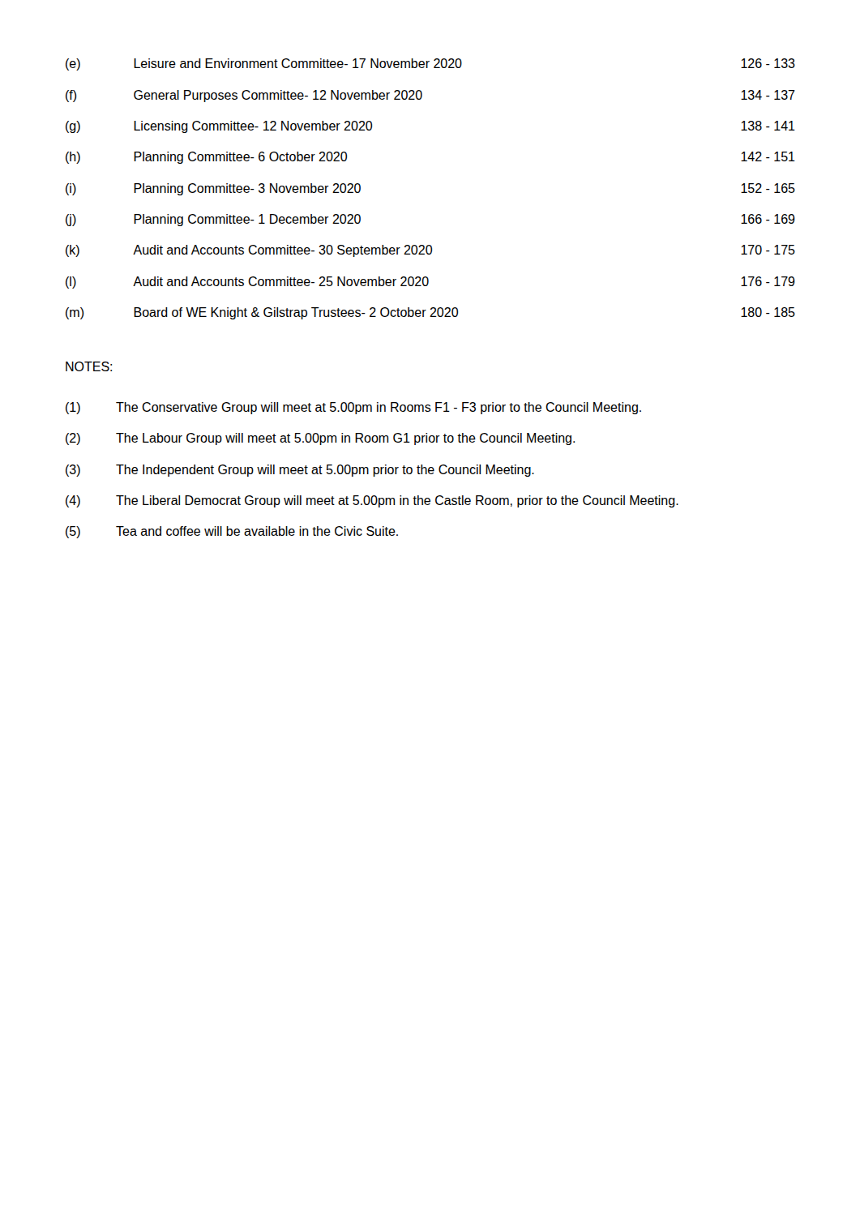| (e) | Leisure and Environment Committee- 17 November 2020 | 126 - 133 |
| (f) | General Purposes Committee- 12 November 2020 | 134 - 137 |
| (g) | Licensing Committee- 12 November 2020 | 138 - 141 |
| (h) | Planning Committee- 6 October 2020 | 142 - 151 |
| (i) | Planning Committee- 3 November 2020 | 152 - 165 |
| (j) | Planning Committee- 1 December 2020 | 166 - 169 |
| (k) | Audit and Accounts Committee- 30 September 2020 | 170 - 175 |
| (l) | Audit and Accounts Committee- 25 November 2020 | 176 - 179 |
| (m) | Board of WE Knight & Gilstrap Trustees- 2 October 2020 | 180 - 185 |
NOTES:
| (1) | The Conservative Group will meet at 5.00pm in Rooms F1 - F3 prior to the Council Meeting. |
| (2) | The Labour Group will meet at 5.00pm in Room G1 prior to the Council Meeting. |
| (3) | The Independent Group will meet at 5.00pm prior to the Council Meeting. |
| (4) | The Liberal Democrat Group will meet at 5.00pm in the Castle Room, prior to the Council Meeting. |
| (5) | Tea and coffee will be available in the Civic Suite. |